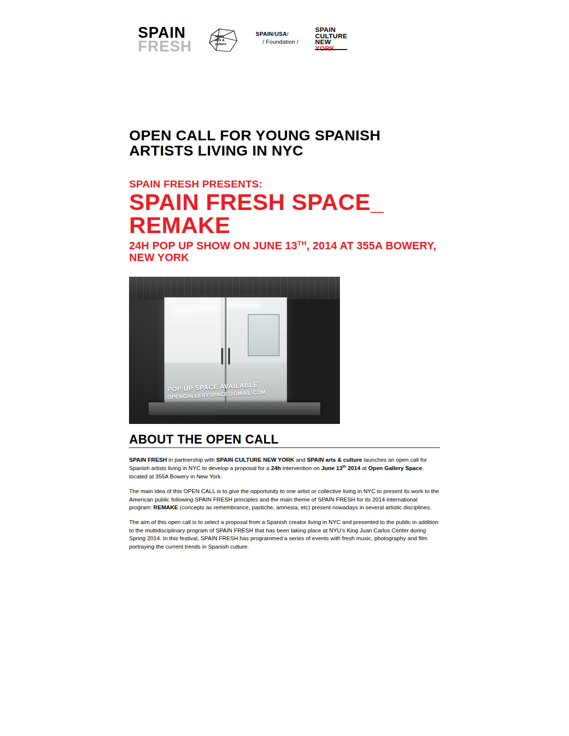Spain Fresh
spain
arts &
culture
SPAIN/USA/
/ Foundation /
Spain Culture New York
Open call for young Spanish artists living in NYC
Spain Fresh presents:
Spain Fresh Space_ Remake
24h pop up show on June 13th, 2014 at 355A Bowery, New York
POP UP SPACE AVAILABLE
OPENGALLERYSPACE@GMAIL.COM
About the open call
SPAIN FRESH in partnership with SPAIN CULTURE NEW YORK and SPAIN arts & culture launches an open call for Spanish artists living in NYC to develop a proposal for a 24h intervention on June 13th 2014 at Open Gallery Space, located at 355A Bowery in New York.
The main idea of this OPEN CALL is to give the opportunity to one artist or collective living in NYC to present its work to the American public following SPAIN FRESH principles and the main theme of SPAIN FRESH for its 2014 international program: REMAKE (concepts as remembrance, pastiche, amnesia, etc) present nowadays in several artistic disciplines.
The aim of this open call is to select a proposal from a Spanish creator living in NYC and presented to the public in addition to the multidisciplinary program of SPAIN FRESH that has been taking place at NYU’s King Juan Carlos Center during Spring 2014. In this festival, SPAIN FRESH has programmed a series of events with fresh music, photography and film portraying the current trends in Spanish culture.